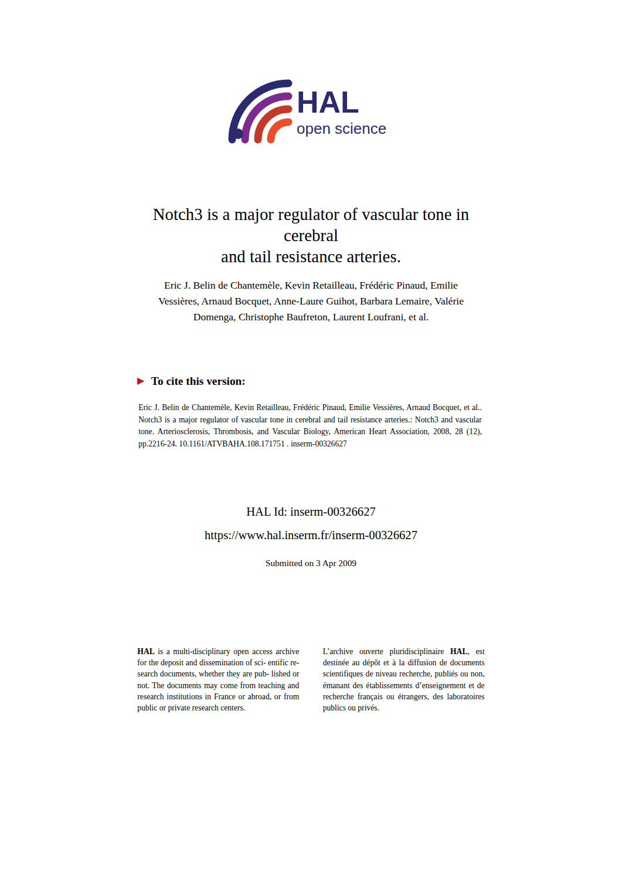HAL open science
Notch3 is a major regulator of vascular tone in cerebral
and tail resistance arteries.
Eric J. Belin de Chantemèle, Kevin Retailleau, Frédéric Pinaud, Emilie
Vessières, Arnaud Bocquet, Anne-Laure Guihot, Barbara Lemaire, Valérie
Domenga, Christophe Baufreton, Laurent Loufrani, et al.
▶To cite this version:
Eric J. Belin de Chantemèle, Kevin Retailleau, Frédéric Pinaud, Emilie Vessières, Arnaud Bocquet, et al.. Notch3 is a major regulator of vascular tone in cerebral and tail resistance arteries.: Notch3 and vascular tone. Arteriosclerosis, Thrombosis, and Vascular Biology, American Heart Association, 2008, 28 (12), pp.2216-24. 10.1161/ATVBAHA.108.171751 . inserm-00326627
HAL Id: inserm-00326627
https://www.hal.inserm.fr/inserm-00326627
Submitted on 3 Apr 2009
HAL is a multi-disciplinary open access archive for the deposit and dissemination of sci- entific research documents, whether they are pub- lished or not. The documents may come from teaching and research institutions in France or abroad, or from public or private research centers.
L’archive ouverte pluridisciplinaire HAL, est destinée au dépôt et à la diffusion de documents scientifiques de niveau recherche, publiés ou non, émanant des établissements d’enseignement et de recherche français ou étrangers, des laboratoires publics ou privés.